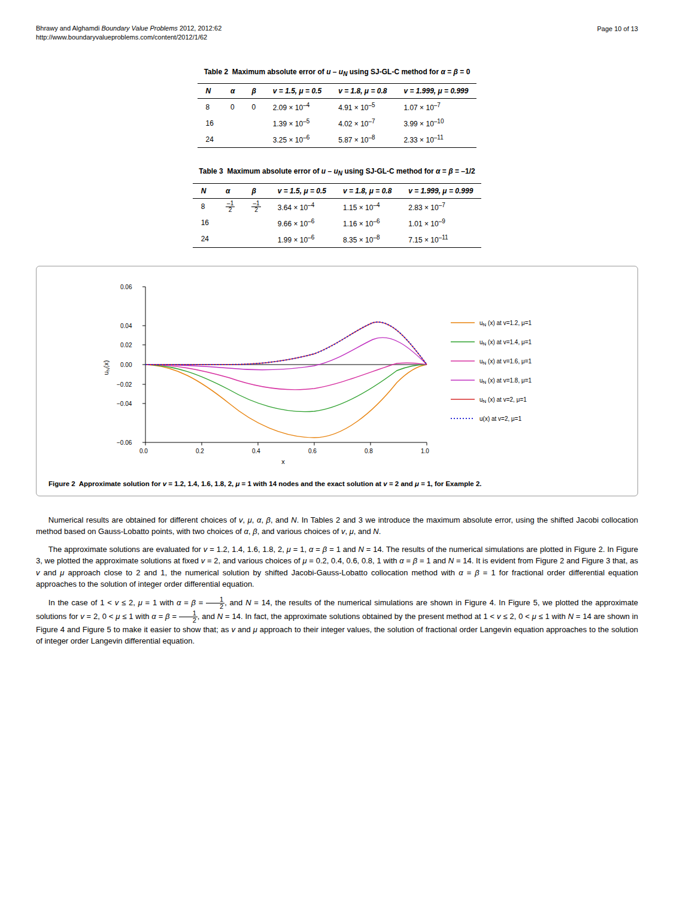Bhrawy and Alghamdi Boundary Value Problems 2012, 2012:62
http://www.boundaryvalueproblems.com/content/2012/1/62
Page 10 of 13
Table 2 Maximum absolute error of u – uN using SJ-GL-C method for α = β = 0
| N | α | β | v = 1.5, μ = 0.5 | v = 1.8, μ = 0.8 | v = 1.999, μ = 0.999 |
| --- | --- | --- | --- | --- | --- |
| 8 | 0 | 0 | 2.09 × 10 –4 | 4.91 × 10 –5 | 1.07 × 10 –7 |
| 16 | | | 1.39 × 10 –5 | 4.02 × 10 –7 | 3.99 × 10 –10 |
| 24 | | | 3.25 × 10 –6 | 5.87 × 10 –8 | 2.33 × 10 –11 |
Table 3 Maximum absolute error of u – uN using SJ-GL-C method for α = β = –1/2
| N | α | β | v = 1.5, μ = 0.5 | v = 1.8, μ = 0.8 | v = 1.999, μ = 0.999 |
| --- | --- | --- | --- | --- | --- |
| 8 | –1 2 | –1 2 | 3.64 × 10 –4 | 1.15 × 10 –4 | 2.83 × 10 –7 |
| 16 | | | 9.66 × 10 –6 | 1.16 × 10 –6 | 1.01 × 10 –9 |
| 24 | | | 1.99 × 10 –6 | 8.35 × 10 –8 | 7.15 × 10 –11 |
0.06 0.04 0.02 0.00 −0.02 −0.04 −0.06 0.0 0.2 0.4 0.6 0.8 1.0 x uN(x) uN (x) at v=1.2, μ=1 uN (x) at v=1.4, μ=1 uN (x) at v=1.6, μ=1 uN (x) at v=1.8, μ=1 uN (x) at v=2, μ=1 u(x) at v=2, μ=1
Figure 2 Approximate solution for v = 1.2, 1.4, 1.6, 1.8, 2, μ = 1 with 14 nodes and the exact solution at v = 2 and μ = 1, for Example 2.
Numerical results are obtained for different choices of v, μ, α, β, and N. In Tables 2 and 3 we introduce the maximum absolute error, using the shifted Jacobi collocation method based on Gauss-Lobatto points, with two choices of α, β, and various choices of v, μ, and N.
The approximate solutions are evaluated for v = 1.2, 1.4, 1.6, 1.8, 2, μ = 1, α = β = 1 and N = 14. The results of the numerical simulations are plotted in Figure 2. In Figure 3, we plotted the approximate solutions at fixed v = 2, and various choices of μ = 0.2, 0.4, 0.6, 0.8, 1 with α = β = 1 and N = 14. It is evident from Figure 2 and Figure 3 that, as v and μ approach close to 2 and 1, the numerical solution by shifted Jacobi-Gauss-Lobatto collocation method with α = β = 1 for fractional order differential equation approaches to the solution of integer order differential equation.
In the case of 1 < v ≤ 2, μ = 1 with α = β = 12, and N = 14, the results of the numerical simulations are shown in Figure 4. In Figure 5, we plotted the approximate solutions for v = 2, 0 < μ ≤ 1 with α = β = 12, and N = 14. In fact, the approximate solutions obtained by the present method at 1 < v ≤ 2, 0 < μ ≤ 1 with N = 14 are shown in Figure 4 and Figure 5 to make it easier to show that; as v and μ approach to their integer values, the solution of fractional order Langevin equation approaches to the solution of integer order Langevin differential equation.